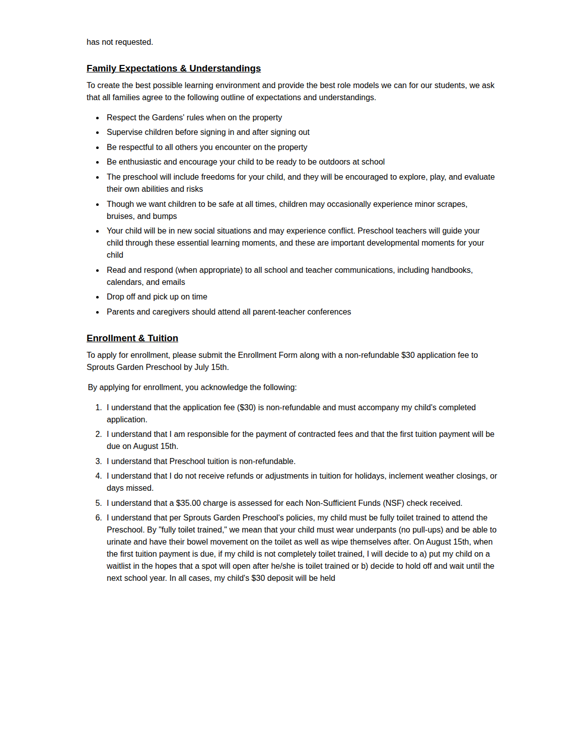has not requested.
Family Expectations & Understandings
To create the best possible learning environment and provide the best role models we can for our students, we ask that all families agree to the following outline of expectations and understandings.
Respect the Gardens' rules when on the property
Supervise children before signing in and after signing out
Be respectful to all others you encounter on the property
Be enthusiastic and encourage your child to be ready to be outdoors at school
The preschool will include freedoms for your child, and they will be encouraged to explore, play, and evaluate their own abilities and risks
Though we want children to be safe at all times, children may occasionally experience minor scrapes, bruises, and bumps
Your child will be in new social situations and may experience conflict. Preschool teachers will guide your child through these essential learning moments, and these are important developmental moments for your child
Read and respond (when appropriate) to all school and teacher communications, including handbooks, calendars, and emails
Drop off and pick up on time
Parents and caregivers should attend all parent-teacher conferences
Enrollment & Tuition
To apply for enrollment, please submit the Enrollment Form along with a non-refundable $30 application fee to Sprouts Garden Preschool by July 15th.
By applying for enrollment, you acknowledge the following:
I understand that the application fee ($30) is non-refundable and must accompany my child's completed application.
I understand that I am responsible for the payment of contracted fees and that the first tuition payment will be due on August 15th.
I understand that Preschool tuition is non-refundable.
I understand that I do not receive refunds or adjustments in tuition for holidays, inclement weather closings, or days missed.
I understand that a $35.00 charge is assessed for each Non-Sufficient Funds (NSF) check received.
I understand that per Sprouts Garden Preschool's policies, my child must be fully toilet trained to attend the Preschool. By "fully toilet trained," we mean that your child must wear underpants (no pull-ups) and be able to urinate and have their bowel movement on the toilet as well as wipe themselves after. On August 15th, when the first tuition payment is due, if my child is not completely toilet trained, I will decide to a) put my child on a waitlist in the hopes that a spot will open after he/she is toilet trained or b) decide to hold off and wait until the next school year. In all cases, my child's $30 deposit will be held